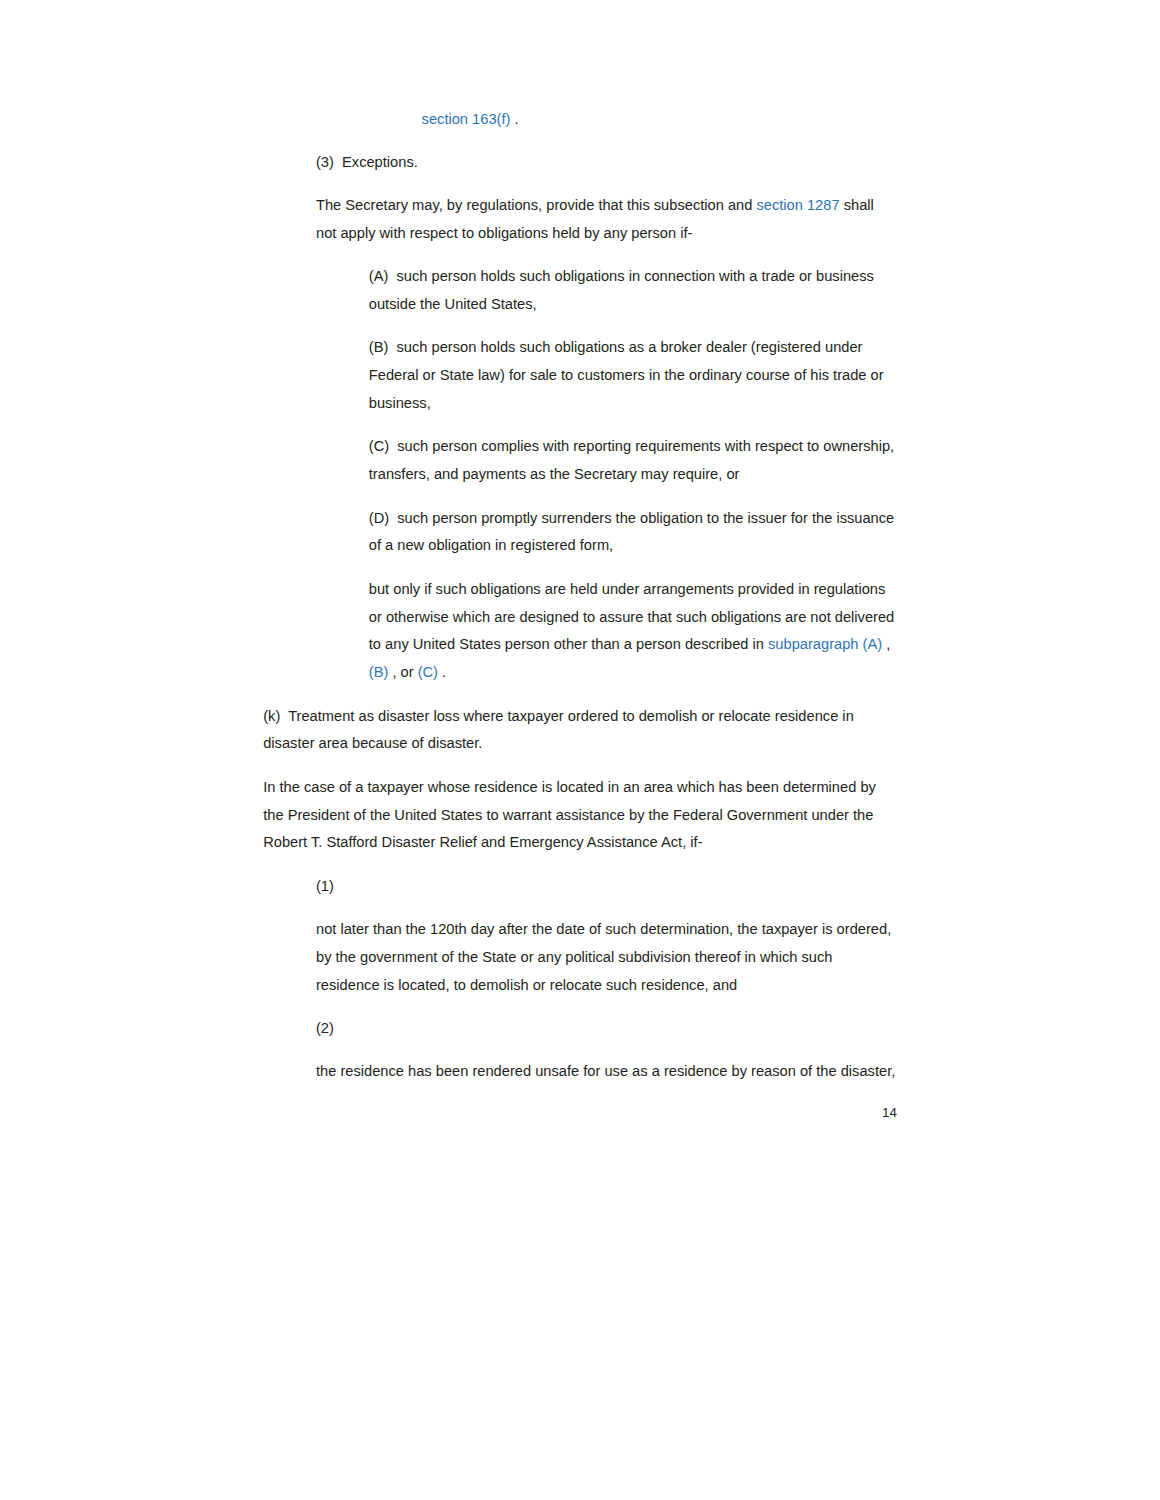section 163(f) .
(3) Exceptions.
The Secretary may, by regulations, provide that this subsection and section 1287 shall not apply with respect to obligations held by any person if-
(A) such person holds such obligations in connection with a trade or business outside the United States,
(B) such person holds such obligations as a broker dealer (registered under Federal or State law) for sale to customers in the ordinary course of his trade or business,
(C) such person complies with reporting requirements with respect to ownership, transfers, and payments as the Secretary may require, or
(D) such person promptly surrenders the obligation to the issuer for the issuance of a new obligation in registered form,
but only if such obligations are held under arrangements provided in regulations or otherwise which are designed to assure that such obligations are not delivered to any United States person other than a person described in subparagraph (A) , (B) , or (C) .
(k) Treatment as disaster loss where taxpayer ordered to demolish or relocate residence in disaster area because of disaster.
In the case of a taxpayer whose residence is located in an area which has been determined by the President of the United States to warrant assistance by the Federal Government under the Robert T. Stafford Disaster Relief and Emergency Assistance Act, if-
(1)
not later than the 120th day after the date of such determination, the taxpayer is ordered, by the government of the State or any political subdivision thereof in which such residence is located, to demolish or relocate such residence, and
(2)
the residence has been rendered unsafe for use as a residence by reason of the disaster,
14